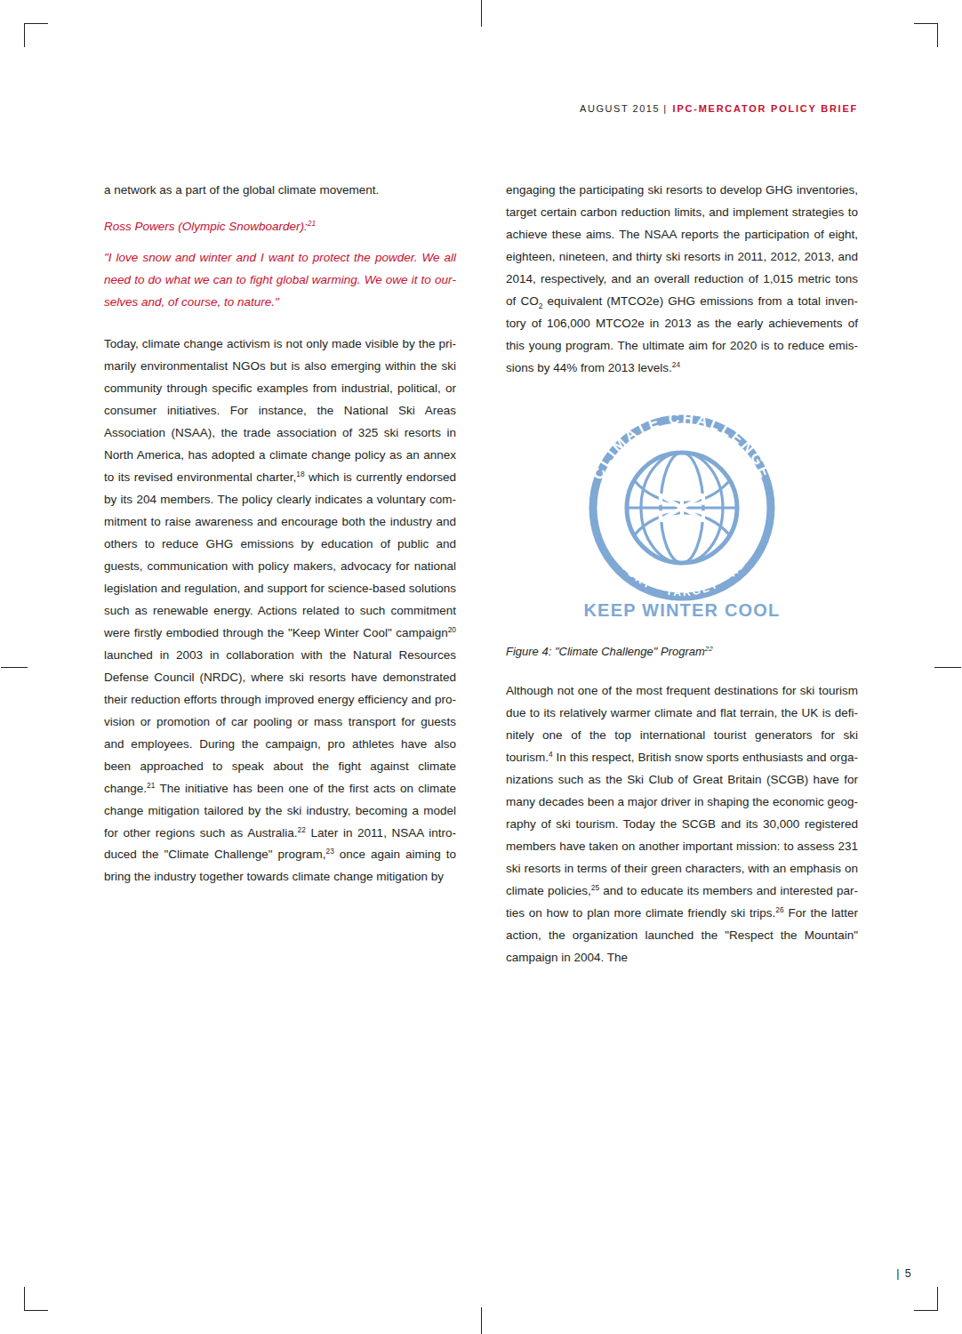AUGUST 2015|IPC-MERCATOR POLICY BRIEF
a network as a part of the global climate movement.
Ross Powers (Olympic Snowboarder):21
"I love snow and winter and I want to protect the powder. We all need to do what we can to fight global warming. We owe it to ourselves and, of course, to nature."
Today, climate change activism is not only made visible by the primarily environmentalist NGOs but is also emerging within the ski community through specific examples from industrial, political, or consumer initiatives. For instance, the National Ski Areas Association (NSAA), the trade association of 325 ski resorts in North America, has adopted a climate change policy as an annex to its revised environmental charter,18 which is currently endorsed by its 204 members. The policy clearly indicates a voluntary commitment to raise awareness and encourage both the industry and others to reduce GHG emissions by education of public and guests, communication with policy makers, advocacy for national legislation and regulation, and support for science-based solutions such as renewable energy. Actions related to such commitment were firstly embodied through the "Keep Winter Cool" campaign20 launched in 2003 in collaboration with the Natural Resources Defense Council (NRDC), where ski resorts have demonstrated their reduction efforts through improved energy efficiency and provision or promotion of car pooling or mass transport for guests and employees. During the campaign, pro athletes have also been approached to speak about the fight against climate change.21 The initiative has been one of the first acts on climate change mitigation tailored by the ski industry, becoming a model for other regions such as Australia.22 Later in 2011, NSAA introduced the "Climate Challenge" program,23 once again aiming to bring the industry together towards climate change mitigation by
engaging the participating ski resorts to develop GHG inventories, target certain carbon reduction limits, and implement strategies to achieve these aims. The NSAA reports the participation of eight, eighteen, nineteen, and thirty ski resorts in 2011, 2012, 2013, and 2014, respectively, and an overall reduction of 1,015 metric tons of CO2 equivalent (MTCO2e) GHG emissions from a total inventory of 106,000 MTCO2e in 2013 as the early achievements of this young program. The ultimate aim for 2020 is to reduce emissions by 44% from 2013 levels.24
CLIMATE CHALLENGE INVENTORY · TARGET · REDUCE KEEP WINTER COOL
Figure 4: "Climate Challenge" Program22
Although not one of the most frequent destinations for ski tourism due to its relatively warmer climate and flat terrain, the UK is definitely one of the top international tourist generators for ski tourism.4 In this respect, British snow sports enthusiasts and organizations such as the Ski Club of Great Britain (SCGB) have for many decades been a major driver in shaping the economic geography of ski tourism. Today the SCGB and its 30,000 registered members have taken on another important mission: to assess 231 ski resorts in terms of their green characters, with an emphasis on climate policies,25 and to educate its members and interested parties on how to plan more climate friendly ski trips.26 For the latter action, the organization launched the "Respect the Mountain" campaign in 2004. The
|5